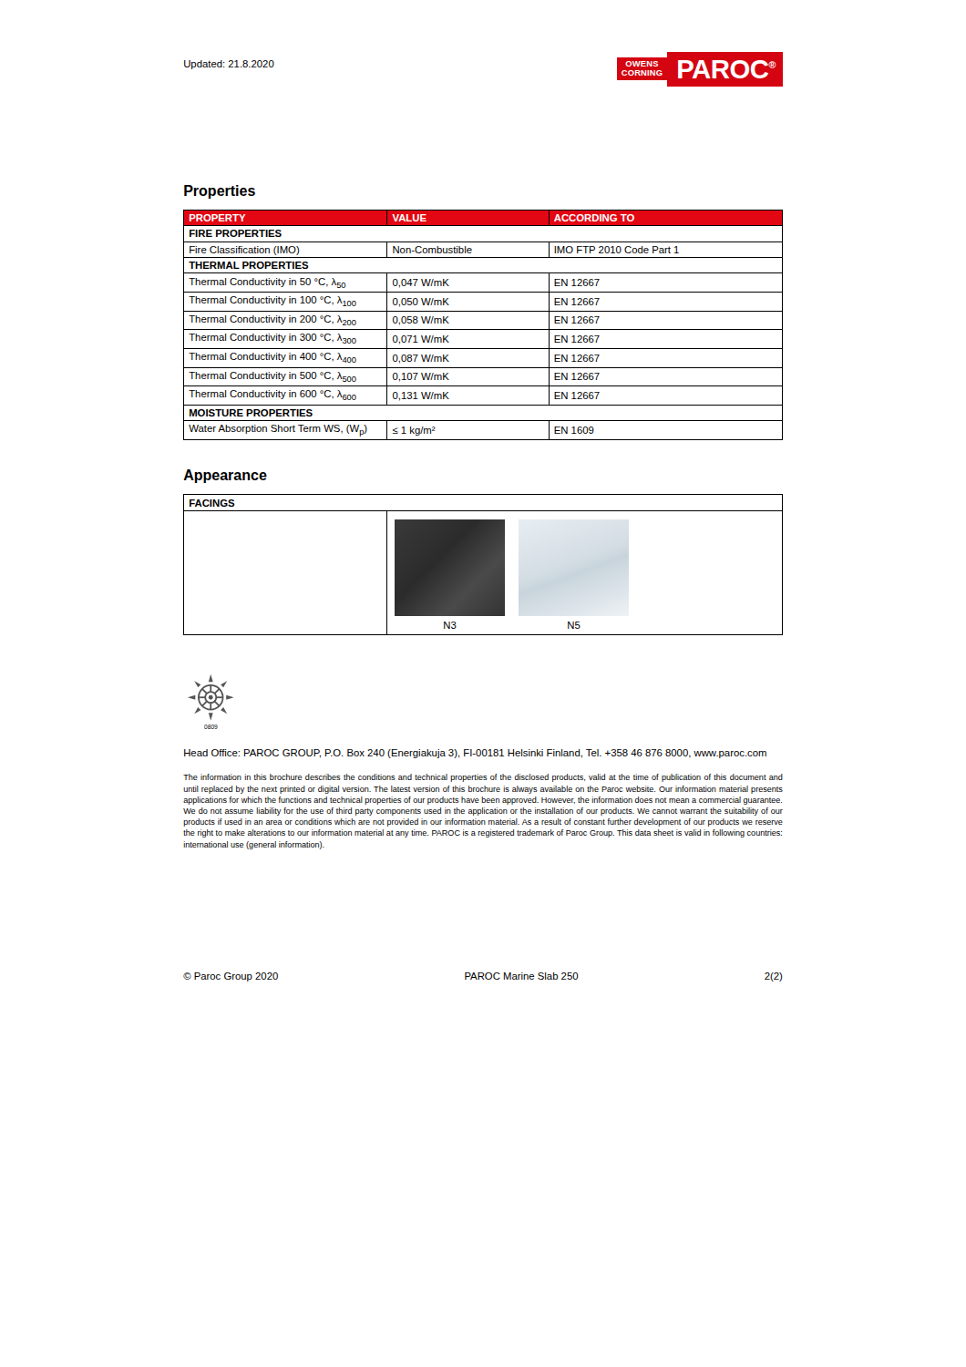Updated: 21.8.2020
OWENS
CORNING
PAROC®
Properties
| PROPERTY | VALUE | ACCORDING TO |
| --- | --- | --- |
| FIRE PROPERTIES |
| Fire Classification (IMO) | Non-Combustible | IMO FTP 2010 Code Part 1 |
| THERMAL PROPERTIES |
| Thermal Conductivity in 50 °C, λ 50 | 0,047 W/mK | EN 12667 |
| Thermal Conductivity in 100 °C, λ 100 | 0,050 W/mK | EN 12667 |
| Thermal Conductivity in 200 °C, λ 200 | 0,058 W/mK | EN 12667 |
| Thermal Conductivity in 300 °C, λ 300 | 0,071 W/mK | EN 12667 |
| Thermal Conductivity in 400 °C, λ 400 | 0,087 W/mK | EN 12667 |
| Thermal Conductivity in 500 °C, λ 500 | 0,107 W/mK | EN 12667 |
| Thermal Conductivity in 600 °C, λ 600 | 0,131 W/mK | EN 12667 |
| MOISTURE PROPERTIES |
| Water Absorption Short Term WS, (W p ) | ≤ 1 kg/m² | EN 1609 |
Appearance
| FACINGS |
| | N3 N5 |
0809
Head Office: PAROC GROUP, P.O. Box 240 (Energiakuja 3), FI-00181 Helsinki Finland, Tel. +358 46 876 8000, www.paroc.com
The information in this brochure describes the conditions and technical properties of the disclosed products, valid at the time of publication of this document and until replaced by the next printed or digital version. The latest version of this brochure is always available on the Paroc website. Our information material presents applications for which the functions and technical properties of our products have been approved. However, the information does not mean a commercial guarantee. We do not assume liability for the use of third party components used in the application or the installation of our products. We cannot warrant the suitability of our products if used in an area or conditions which are not provided in our information material. As a result of constant further development of our products we reserve the right to make alterations to our information material at any time. PAROC is a registered trademark of Paroc Group. This data sheet is valid in following countries: international use (general information).
© Paroc Group 2020
PAROC Marine Slab 250
2(2)